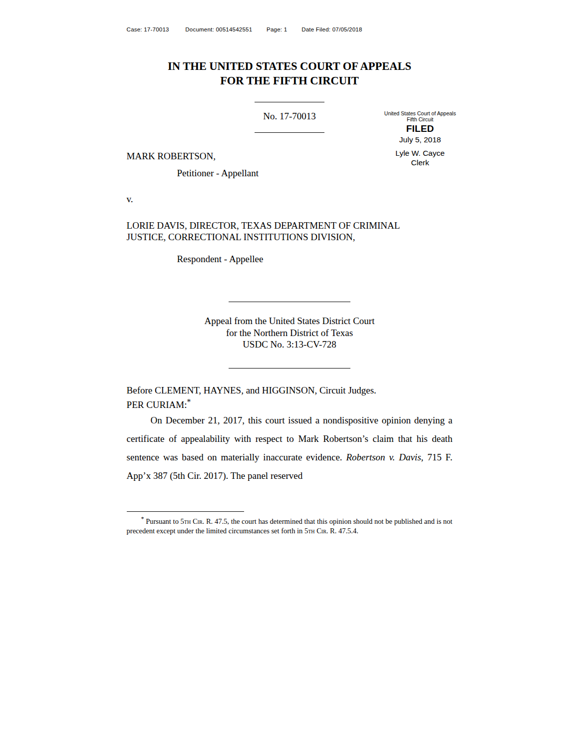Case: 17-70013 Document: 00514542551 Page: 1 Date Filed: 07/05/2018
IN THE UNITED STATES COURT OF APPEALS
FOR THE FIFTH CIRCUIT
No. 17-70013
United States Court of Appeals
Fifth Circuit
FILED
July 5, 2018
Lyle W. Cayce
Clerk
MARK ROBERTSON,
Petitioner - Appellant
v.
LORIE DAVIS, DIRECTOR, TEXAS DEPARTMENT OF CRIMINAL
JUSTICE, CORRECTIONAL INSTITUTIONS DIVISION,
Respondent - Appellee
Appeal from the United States District Court
for the Northern District of Texas
USDC No. 3:13-CV-728
Before CLEMENT, HAYNES, and HIGGINSON, Circuit Judges.
PER CURIAM:*
On December 21, 2017, this court issued a nondispositive opinion denying a certificate of appealability with respect to Mark Robertson’s claim that his death sentence was based on materially inaccurate evidence. Robertson v. Davis, 715 F. App’x 387 (5th Cir. 2017). The panel reserved
* Pursuant to 5th Cir. R. 47.5, the court has determined that this opinion should not be published and is not precedent except under the limited circumstances set forth in 5th Cir. R. 47.5.4.